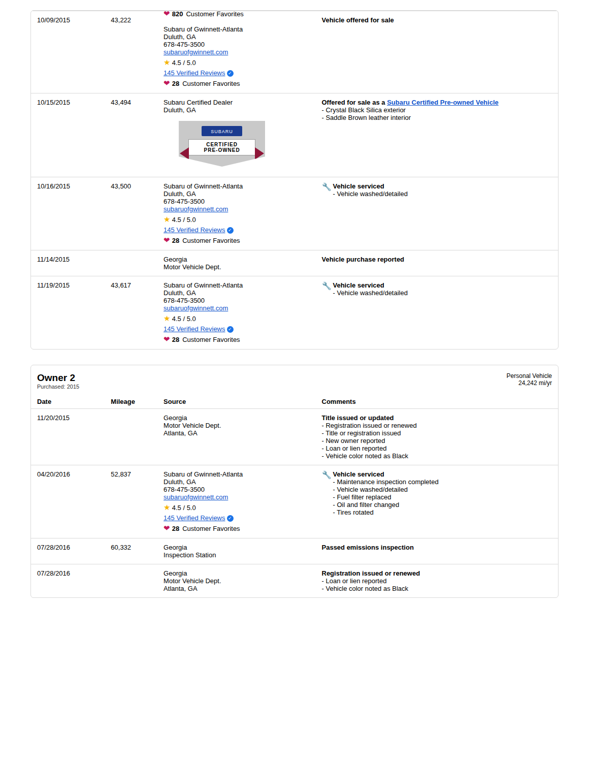| 10/09/2015 | 43,222 | ❤ 820 Customer Favorites Subaru of Gwinnett-Atlanta Duluth, GA 678-475-3500 subaruofgwinnett.com ★ 4.5 / 5.0 145 Verified Reviews ✓ ❤ 28 Customer Favorites | Vehicle offered for sale |
| 10/15/2015 | 43,494 | Subaru Certified Dealer Duluth, GA SUBARU CERTIFIED PRE-OWNED | Offered for sale as a Subaru Certified Pre-owned Vehicle Crystal Black Silica exterior Saddle Brown leather interior |
| 10/16/2015 | 43,500 | Subaru of Gwinnett-Atlanta Duluth, GA 678-475-3500 subaruofgwinnett.com ★ 4.5 / 5.0 145 Verified Reviews ✓ ❤ 28 Customer Favorites | 🔧 Vehicle serviced Vehicle washed/detailed |
| 11/14/2015 | | Georgia Motor Vehicle Dept. | Vehicle purchase reported |
| 11/19/2015 | 43,617 | Subaru of Gwinnett-Atlanta Duluth, GA 678-475-3500 subaruofgwinnett.com ★ 4.5 / 5.0 145 Verified Reviews ✓ ❤ 28 Customer Favorites | 🔧 Vehicle serviced Vehicle washed/detailed |
Owner 2
Purchased: 2015
Personal Vehicle
24,242 mi/yr
| Date | Mileage | Source | Comments |
| --- | --- | --- | --- |
| 11/20/2015 | | Georgia Motor Vehicle Dept. Atlanta, GA | Title issued or updated Registration issued or renewed Title or registration issued New owner reported Loan or lien reported Vehicle color noted as Black |
| 04/20/2016 | 52,837 | Subaru of Gwinnett-Atlanta Duluth, GA 678-475-3500 subaruofgwinnett.com ★ 4.5 / 5.0 145 Verified Reviews ✓ ❤ 28 Customer Favorites | 🔧 Vehicle serviced Maintenance inspection completed Vehicle washed/detailed Fuel filter replaced Oil and filter changed Tires rotated |
| 07/28/2016 | 60,332 | Georgia Inspection Station | Passed emissions inspection |
| 07/28/2016 | | Georgia Motor Vehicle Dept. Atlanta, GA | Registration issued or renewed Loan or lien reported Vehicle color noted as Black |